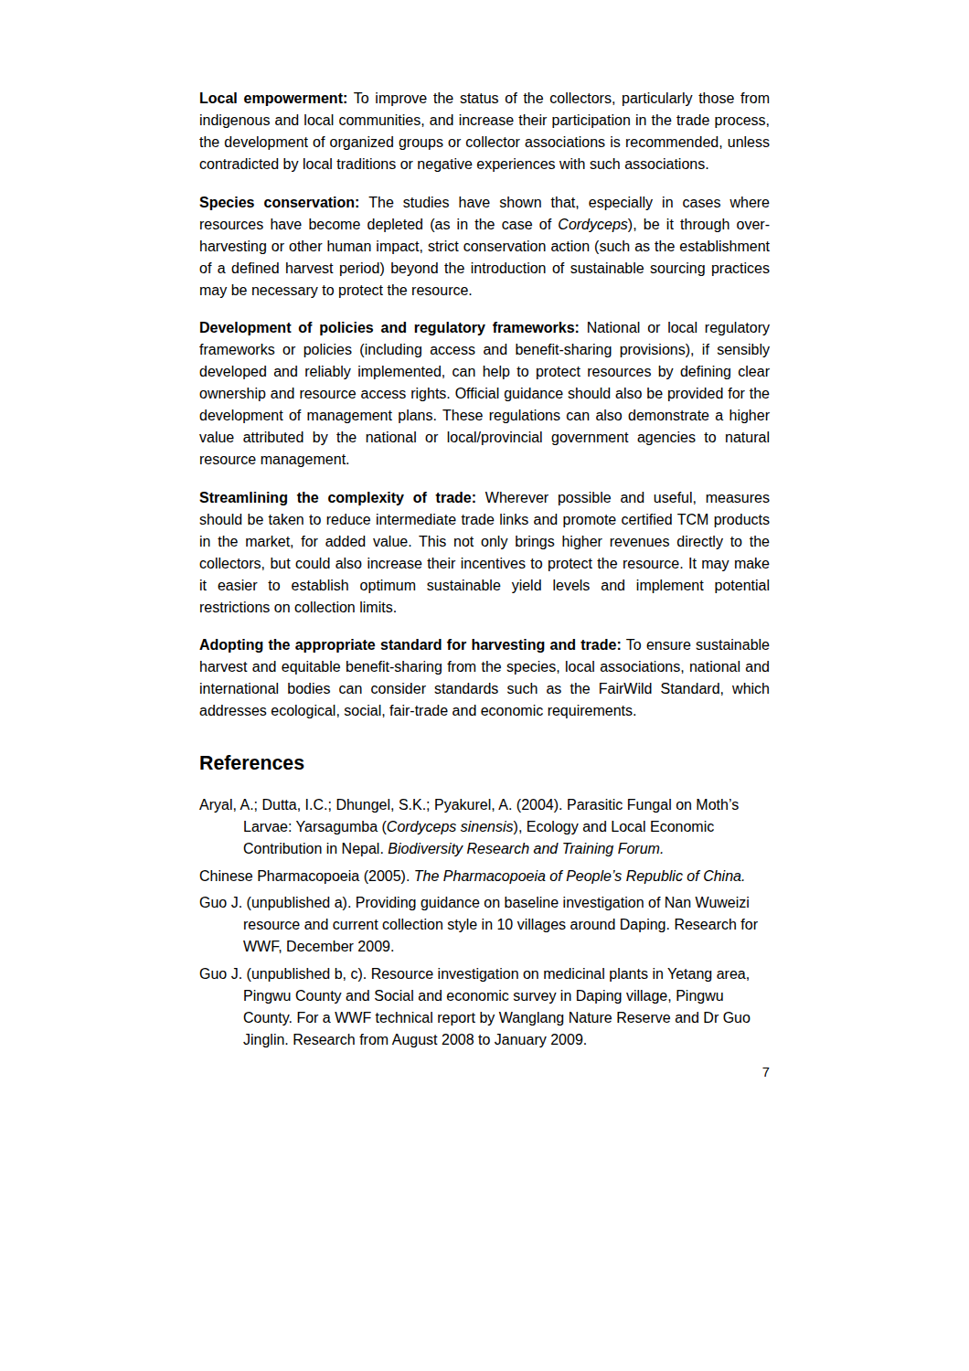Local empowerment: To improve the status of the collectors, particularly those from indigenous and local communities, and increase their participation in the trade process, the development of organized groups or collector associations is recommended, unless contradicted by local traditions or negative experiences with such associations.
Species conservation: The studies have shown that, especially in cases where resources have become depleted (as in the case of Cordyceps), be it through over-harvesting or other human impact, strict conservation action (such as the establishment of a defined harvest period) beyond the introduction of sustainable sourcing practices may be necessary to protect the resource.
Development of policies and regulatory frameworks: National or local regulatory frameworks or policies (including access and benefit-sharing provisions), if sensibly developed and reliably implemented, can help to protect resources by defining clear ownership and resource access rights. Official guidance should also be provided for the development of management plans. These regulations can also demonstrate a higher value attributed by the national or local/provincial government agencies to natural resource management.
Streamlining the complexity of trade: Wherever possible and useful, measures should be taken to reduce intermediate trade links and promote certified TCM products in the market, for added value. This not only brings higher revenues directly to the collectors, but could also increase their incentives to protect the resource. It may make it easier to establish optimum sustainable yield levels and implement potential restrictions on collection limits.
Adopting the appropriate standard for harvesting and trade: To ensure sustainable harvest and equitable benefit-sharing from the species, local associations, national and international bodies can consider standards such as the FairWild Standard, which addresses ecological, social, fair-trade and economic requirements.
References
Aryal, A.; Dutta, I.C.; Dhungel, S.K.; Pyakurel, A. (2004). Parasitic Fungal on Moth’s Larvae: Yarsagumba (Cordyceps sinensis), Ecology and Local Economic Contribution in Nepal. Biodiversity Research and Training Forum.
Chinese Pharmacopoeia (2005). The Pharmacopoeia of People’s Republic of China.
Guo J. (unpublished a). Providing guidance on baseline investigation of Nan Wuweizi resource and current collection style in 10 villages around Daping. Research for WWF, December 2009.
Guo J. (unpublished b, c). Resource investigation on medicinal plants in Yetang area, Pingwu County and Social and economic survey in Daping village, Pingwu County. For a WWF technical report by Wanglang Nature Reserve and Dr Guo Jinglin. Research from August 2008 to January 2009.
7